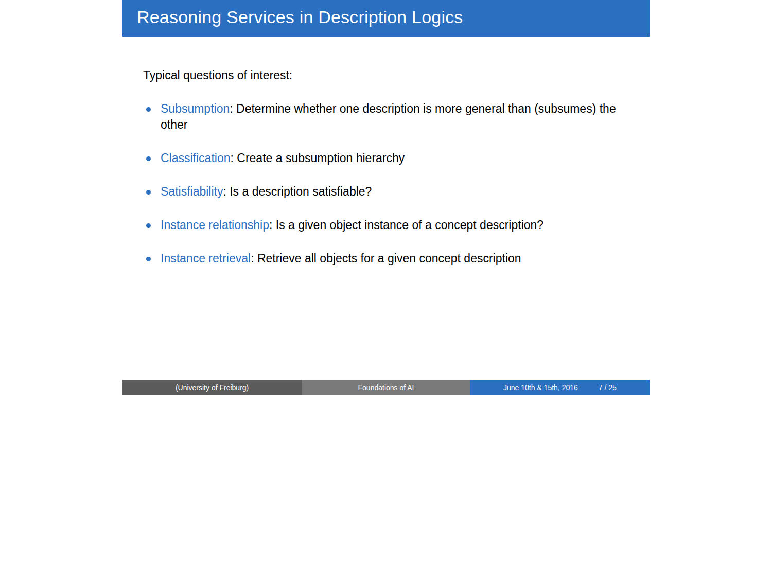Reasoning Services in Description Logics
Typical questions of interest:
Subsumption: Determine whether one description is more general than (subsumes) the other
Classification: Create a subsumption hierarchy
Satisfiability: Is a description satisfiable?
Instance relationship: Is a given object instance of a concept description?
Instance retrieval: Retrieve all objects for a given concept description
(University of Freiburg)
Foundations of AI
June 10th & 15th, 20167 / 25